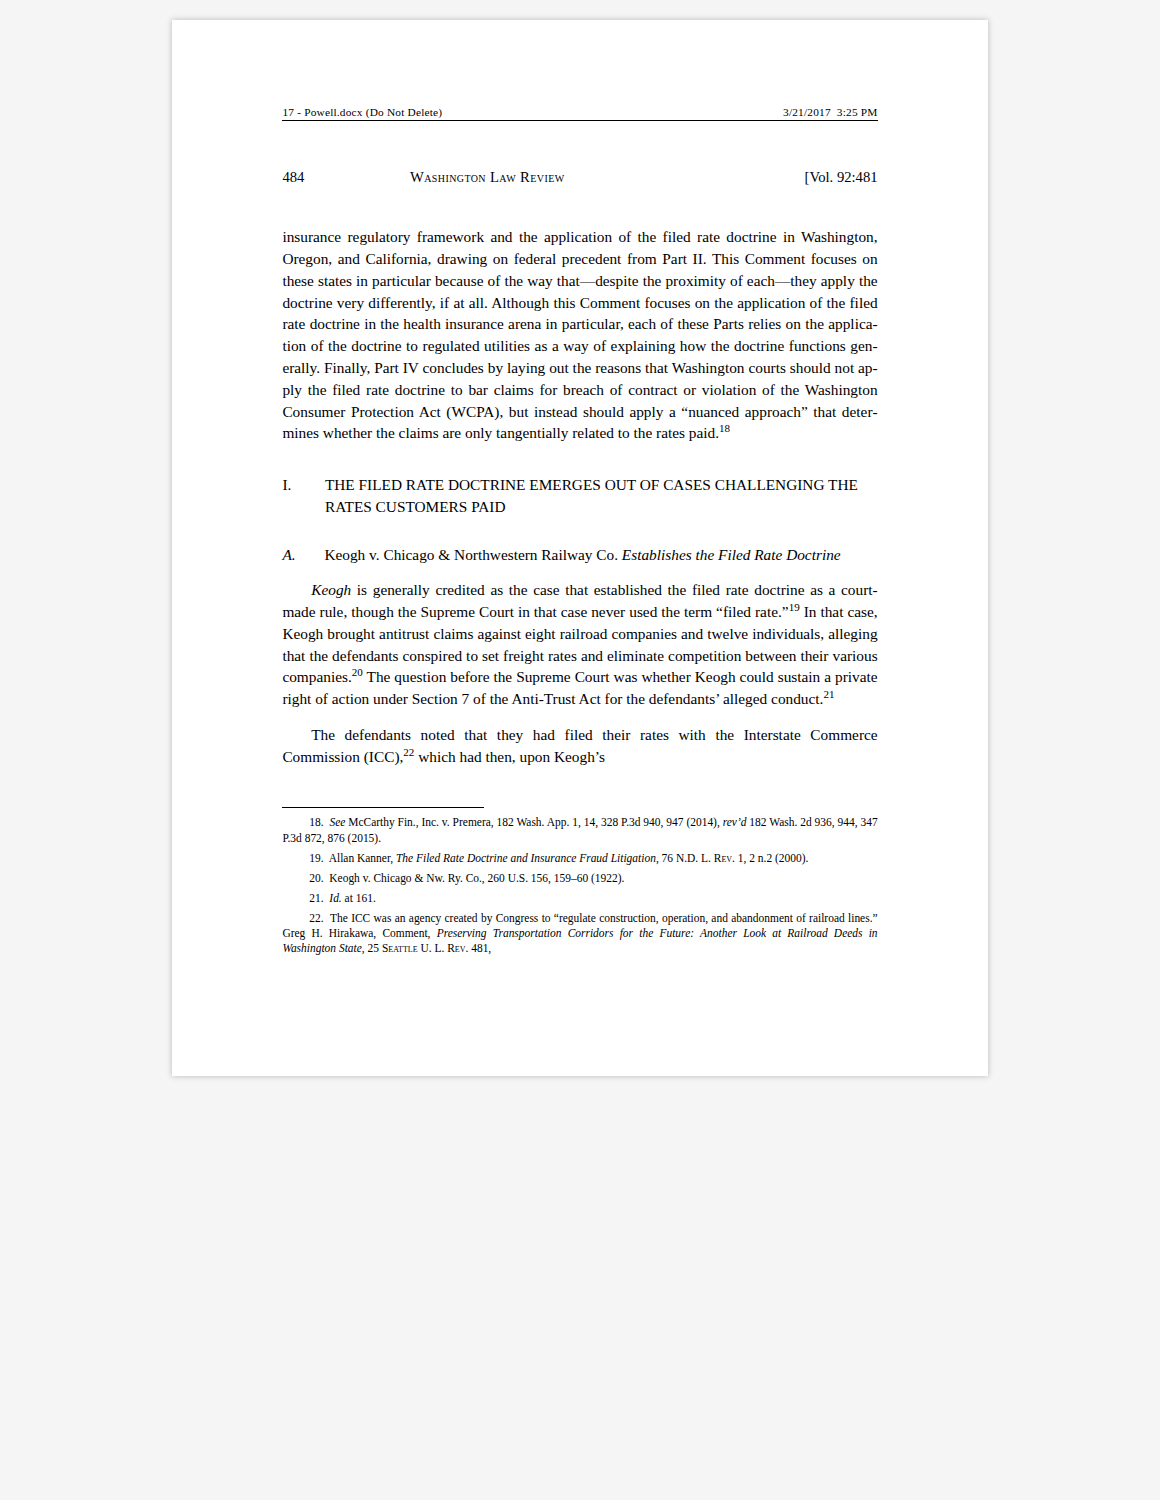17 - Powell.docx (Do Not Delete) 3/21/2017 3:25 PM
484 Washington Law Review [Vol. 92:481
insurance regulatory framework and the application of the filed rate doctrine in Washington, Oregon, and California, drawing on federal precedent from Part II. This Comment focuses on these states in particular because of the way that—despite the proximity of each—they apply the doctrine very differently, if at all. Although this Comment focuses on the application of the filed rate doctrine in the health insurance arena in particular, each of these Parts relies on the application of the doctrine to regulated utilities as a way of explaining how the doctrine functions generally. Finally, Part IV concludes by laying out the reasons that Washington courts should not apply the filed rate doctrine to bar claims for breach of contract or violation of the Washington Consumer Protection Act (WCPA), but instead should apply a “nuanced approach” that determines whether the claims are only tangentially related to the rates paid.18
I. THE FILED RATE DOCTRINE EMERGES OUT OF CASES CHALLENGING THE RATES CUSTOMERS PAID
A. Keogh v. Chicago & Northwestern Railway Co. Establishes the Filed Rate Doctrine
Keogh is generally credited as the case that established the filed rate doctrine as a court-made rule, though the Supreme Court in that case never used the term “filed rate.”19 In that case, Keogh brought antitrust claims against eight railroad companies and twelve individuals, alleging that the defendants conspired to set freight rates and eliminate competition between their various companies.20 The question before the Supreme Court was whether Keogh could sustain a private right of action under Section 7 of the Anti-Trust Act for the defendants’ alleged conduct.21
The defendants noted that they had filed their rates with the Interstate Commerce Commission (ICC),22 which had then, upon Keogh’s
18. See McCarthy Fin., Inc. v. Premera, 182 Wash. App. 1, 14, 328 P.3d 940, 947 (2014), rev’d 182 Wash. 2d 936, 944, 347 P.3d 872, 876 (2015).
19. Allan Kanner, The Filed Rate Doctrine and Insurance Fraud Litigation, 76 N.D. L. Rev. 1, 2 n.2 (2000).
20. Keogh v. Chicago & Nw. Ry. Co., 260 U.S. 156, 159–60 (1922).
21. Id. at 161.
22. The ICC was an agency created by Congress to “regulate construction, operation, and abandonment of railroad lines.” Greg H. Hirakawa, Comment, Preserving Transportation Corridors for the Future: Another Look at Railroad Deeds in Washington State, 25 Seattle U. L. Rev. 481,